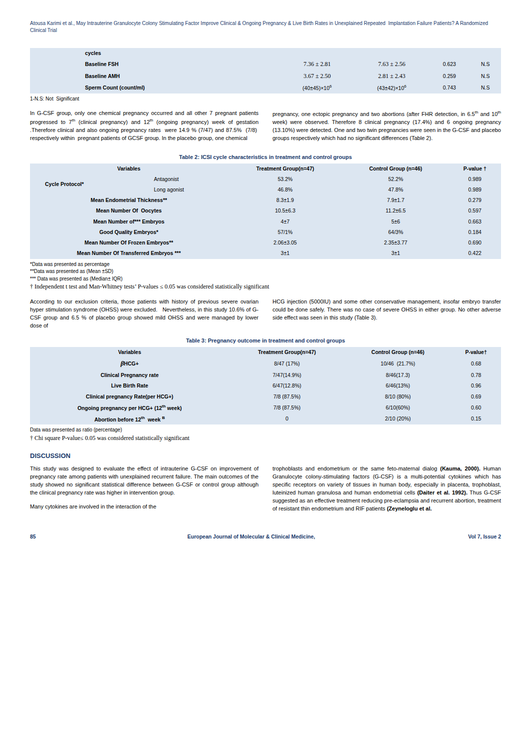Atousa Karimi et al., May Intrauterine Granulocyte Colony Stimulating Factor Improve Clinical & Ongoing Pregnancy & Live Birth Rates in Unexplained Repeated Implantation Failure Patients? A Randomized Clinical Trial
| cycles | | | | |
| Baseline FSH | 7.36 ± 2.81 | 7.63 ± 2.56 | 0.623 | N.S |
| Baseline AMH | 3.67 ± 2.50 | 2.81 ± 2.43 | 0.259 | N.S |
| Sperm Count (count/ml) | (40±45)×10 6 | (43±42)×10 6 | 0.743 | N.S |
1-N.S: Not Significant
In G-CSF group, only one chemical pregnancy occurred and all other 7 pregnant patients progressed to 7th (clinical pregnancy) and 12th (ongoing pregnancy) week of gestation .Therefore clinical and also ongoing pregnancy rates were 14.9 % (7/47) and 87.5% (7/8) respectively within pregnant patients of GCSF group. In the placebo group, one chemical
pregnancy, one ectopic pregnancy and two abortions (after FHR detection, in 6.5th and 10th week) were observed. Therefore 8 clinical pregnancy (17.4%) and 6 ongoing pregnancy (13.10%) were detected. One and two twin pregnancies were seen in the G-CSF and placebo groups respectively which had no significant differences (Table 2).
Table 2: ICSI cycle characteristics in treatment and control groups
| Variables | Treatment Group(n=47) | Control Group (n=46) | P-value † |
| Cycle Protocol* | Antagonist | 53.2% | 52.2% | 0.989 |
| Long agonist | 46.8% | 47.8% | 0.989 |
| Mean Endometrial Thickness** | 8.3±1.9 | 7.9±1.7 | 0.279 |
| Mean Number Of Oocytes | 10.5±6.3 | 11.2±6.5 | 0.597 |
| Mean Number of*** Embryos | 4±7 | 5±6 | 0.663 |
| Good Quality Embryos* | 57/1% | 64/3% | 0.184 |
| Mean Number Of Frozen Embryos** | 2.06±3.05 | 2.35±3.77 | 0.690 |
| Mean Number Of Transferred Embryos *** | 3±1 | 3±1 | 0.422 |
*Data was presented as percentage
**Data was presented as (Mean ±SD)
*** Data was presented as (Median± IQR)
† Independent t test and Man-Whitney tests’ P-values ≤ 0.05 was considered statistically significant
According to our exclusion criteria, those patients with history of previous severe ovarian hyper stimulation syndrome (OHSS) were excluded. Nevertheless, in this study 10.6% of G-CSF group and 6.5 % of placebo group showed mild OHSS and were managed by lower dose of
HCG injection (5000IU) and some other conservative management, insofar embryo transfer could be done safely. There was no case of severe OHSS in either group. No other adverse side effect was seen in this study (Table 3).
Table 3: Pregnancy outcome in treatment and control groups
| Variables | Treatment Group(n=47) | Control Group (n=46) | P-value† |
| β HCG+ | 8/47 (17%) | 10/46 (21.7%) | 0.68 |
| Clinical Pregnancy rate | 7/47(14.9%) | 8/46(17.3) | 0.78 |
| Live Birth Rate | 6/47(12.8%) | 6/46(13%) | 0.96 |
| Clinical pregnancy Rate(per HCG+) | 7/8 (87.5%) | 8/10 (80%) | 0.69 |
| Ongoing pregnancy per HCG+ (12 th week) | 7/8 (87.5%) | 6/10(60%) | 0.60 |
| Abortion before 12 th week B | 0 | 2/10 (20%) | 0.15 |
Data was presented as ratio (percentage)
† Chi square P-value≤ 0.05 was considered statistically significant
DISCUSSION
This study was designed to evaluate the effect of intrauterine G-CSF on improvement of pregnancy rate among patients with unexplained recurrent failure. The main outcomes of the study showed no significant statistical difference between G-CSF or control group although the clinical pregnancy rate was higher in intervention group.
Many cytokines are involved in the interaction of the
trophoblasts and endometrium or the same feto-maternal dialog (Kauma, 2000). Human Granulocyte colony-stimulating factors (G-CSF) is a multi-potential cytokines which has specific receptors on variety of tissues in human body, especially in placenta, trophoblast, luteinized human granulosa and human endometrial cells (Daiter et al. 1992). Thus G-CSF suggested as an effective treatment reducing pre-eclampsia and recurrent abortion, treatment of resistant thin endometrium and RIF patients (Zeyneloglu et al.
85 European Journal of Molecular & Clinical Medicine, Vol 7, Issue 2